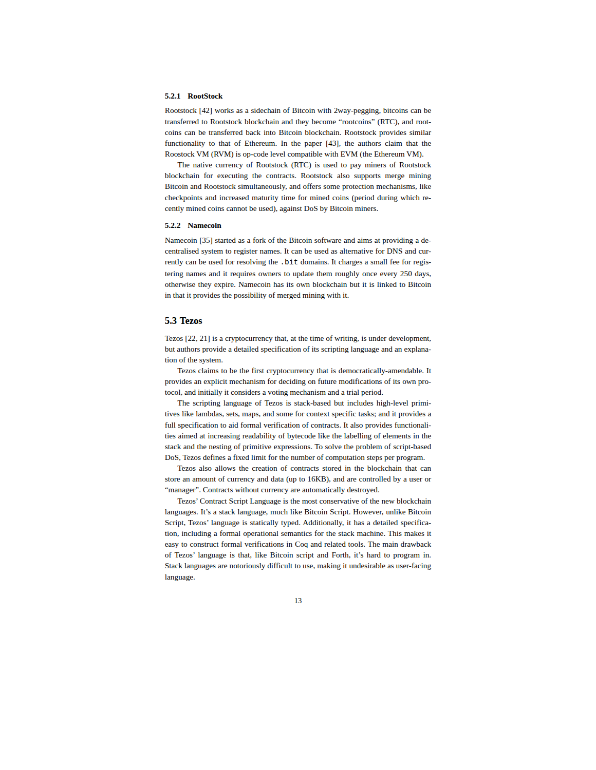5.2.1 RootStock
Rootstock [42] works as a sidechain of Bitcoin with 2way-pegging, bitcoins can be transferred to Rootstock blockchain and they become “rootcoins” (RTC), and rootcoins can be transferred back into Bitcoin blockchain. Rootstock provides similar functionality to that of Ethereum. In the paper [43], the authors claim that the Roostock VM (RVM) is op-code level compatible with EVM (the Ethereum VM).
The native currency of Rootstock (RTC) is used to pay miners of Rootstock blockchain for executing the contracts. Rootstock also supports merge mining Bitcoin and Rootstock simultaneously, and offers some protection mechanisms, like checkpoints and increased maturity time for mined coins (period during which recently mined coins cannot be used), against DoS by Bitcoin miners.
5.2.2 Namecoin
Namecoin [35] started as a fork of the Bitcoin software and aims at providing a decentralised system to register names. It can be used as alternative for DNS and currently can be used for resolving the .bit domains. It charges a small fee for registering names and it requires owners to update them roughly once every 250 days, otherwise they expire. Namecoin has its own blockchain but it is linked to Bitcoin in that it provides the possibility of merged mining with it.
5.3 Tezos
Tezos [22, 21] is a cryptocurrency that, at the time of writing, is under development, but authors provide a detailed specification of its scripting language and an explanation of the system.
Tezos claims to be the first cryptocurrency that is democratically-amendable. It provides an explicit mechanism for deciding on future modifications of its own protocol, and initially it considers a voting mechanism and a trial period.
The scripting language of Tezos is stack-based but includes high-level primitives like lambdas, sets, maps, and some for context specific tasks; and it provides a full specification to aid formal verification of contracts. It also provides functionalities aimed at increasing readability of bytecode like the labelling of elements in the stack and the nesting of primitive expressions. To solve the problem of script-based DoS, Tezos defines a fixed limit for the number of computation steps per program.
Tezos also allows the creation of contracts stored in the blockchain that can store an amount of currency and data (up to 16KB), and are controlled by a user or “manager”. Contracts without currency are automatically destroyed.
Tezos’ Contract Script Language is the most conservative of the new blockchain languages. It’s a stack language, much like Bitcoin Script. However, unlike Bitcoin Script, Tezos’ language is statically typed. Additionally, it has a detailed specification, including a formal operational semantics for the stack machine. This makes it easy to construct formal verifications in Coq and related tools. The main drawback of Tezos’ language is that, like Bitcoin script and Forth, it’s hard to program in. Stack languages are notoriously difficult to use, making it undesirable as user-facing language.
13